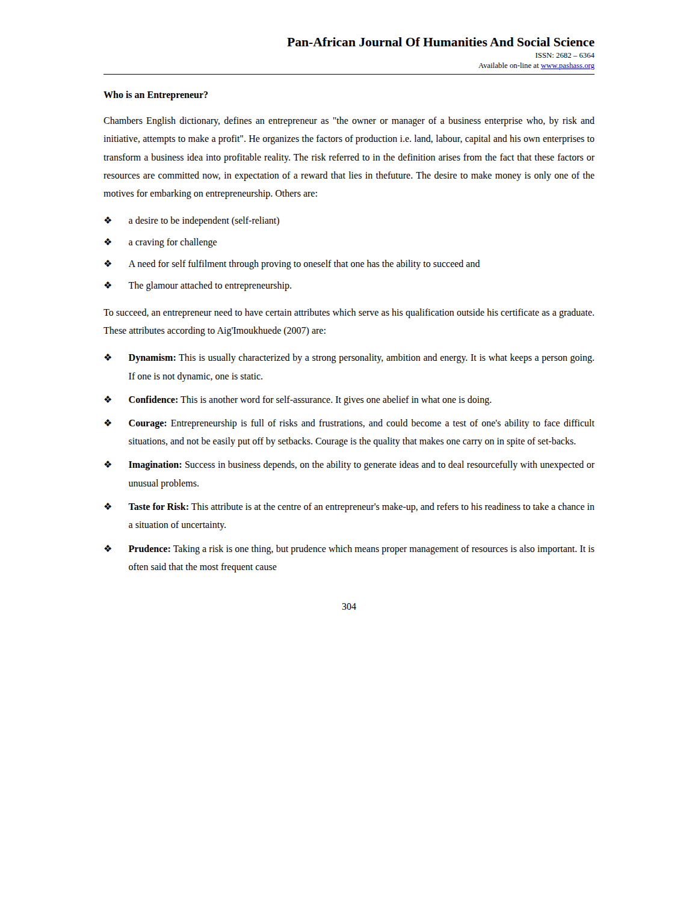Pan-African Journal Of Humanities And Social Science ISSN: 2682 – 6364 Available on-line at www.pashass.org
Who is an Entrepreneur?
Chambers English dictionary, defines an entrepreneur as "the owner or manager of a business enterprise who, by risk and initiative, attempts to make a profit". He organizes the factors of production i.e. land, labour, capital and his own enterprises to transform a business idea into profitable reality. The risk referred to in the definition arises from the fact that these factors or resources are committed now, in expectation of a reward that lies in thefuture. The desire to make money is only one of the motives for embarking on entrepreneurship. Others are:
a desire to be independent (self-reliant)
a craving for challenge
A need for self fulfilment through proving to oneself that one has the ability to succeed and
The glamour attached to entrepreneurship.
To succeed, an entrepreneur need to have certain attributes which serve as his qualification outside his certificate as a graduate. These attributes according to Aig'Imoukhuede (2007) are:
Dynamism: This is usually characterized by a strong personality, ambition and energy. It is what keeps a person going. If one is not dynamic, one is static.
Confidence: This is another word for self-assurance. It gives one abelief in what one is doing.
Courage: Entrepreneurship is full of risks and frustrations, and could become a test of one's ability to face difficult situations, and not be easily put off by setbacks. Courage is the quality that makes one carry on in spite of set-backs.
Imagination: Success in business depends, on the ability to generate ideas and to deal resourcefully with unexpected or unusual problems.
Taste for Risk: This attribute is at the centre of an entrepreneur's make-up, and refers to his readiness to take a chance in a situation of uncertainty.
Prudence: Taking a risk is one thing, but prudence which means proper management of resources is also important. It is often said that the most frequent cause
304